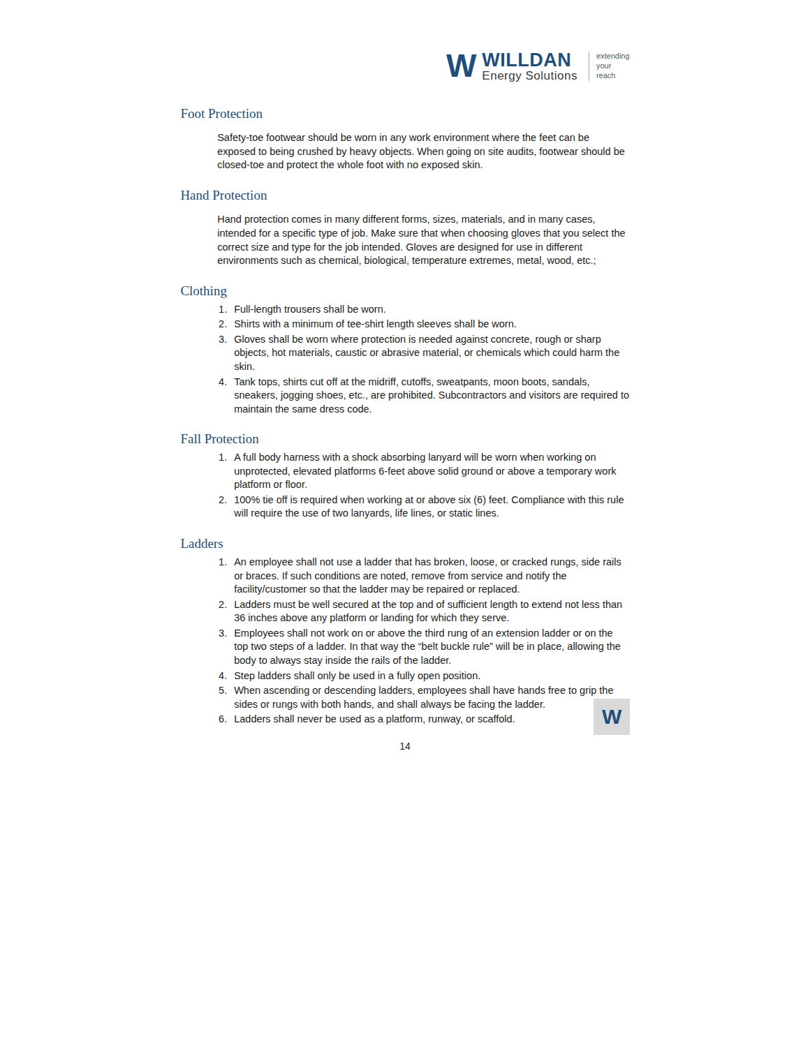W
WILLDAN
Energy Solutions
extending
your
reach
Foot Protection
Safety-toe footwear should be worn in any work environment where the feet can be exposed to being crushed by heavy objects. When going on site audits, footwear should be closed-toe and protect the whole foot with no exposed skin.
Hand Protection
Hand protection comes in many different forms, sizes, materials, and in many cases, intended for a specific type of job. Make sure that when choosing gloves that you select the correct size and type for the job intended. Gloves are designed for use in different environments such as chemical, biological, temperature extremes, metal, wood, etc.;
Clothing
Full-length trousers shall be worn.
Shirts with a minimum of tee-shirt length sleeves shall be worn.
Gloves shall be worn where protection is needed against concrete, rough or sharp objects, hot materials, caustic or abrasive material, or chemicals which could harm the skin.
Tank tops, shirts cut off at the midriff, cutoffs, sweatpants, moon boots, sandals, sneakers, jogging shoes, etc., are prohibited. Subcontractors and visitors are required to maintain the same dress code.
Fall Protection
A full body harness with a shock absorbing lanyard will be worn when working on unprotected, elevated platforms 6-feet above solid ground or above a temporary work platform or floor.
100% tie off is required when working at or above six (6) feet. Compliance with this rule will require the use of two lanyards, life lines, or static lines.
Ladders
An employee shall not use a ladder that has broken, loose, or cracked rungs, side rails or braces. If such conditions are noted, remove from service and notify the facility/customer so that the ladder may be repaired or replaced.
Ladders must be well secured at the top and of sufficient length to extend not less than 36 inches above any platform or landing for which they serve.
Employees shall not work on or above the third rung of an extension ladder or on the top two steps of a ladder. In that way the “belt buckle rule” will be in place, allowing the body to always stay inside the rails of the ladder.
Step ladders shall only be used in a fully open position.
When ascending or descending ladders, employees shall have hands free to grip the sides or rungs with both hands, and shall always be facing the ladder.
Ladders shall never be used as a platform, runway, or scaffold.
14
W